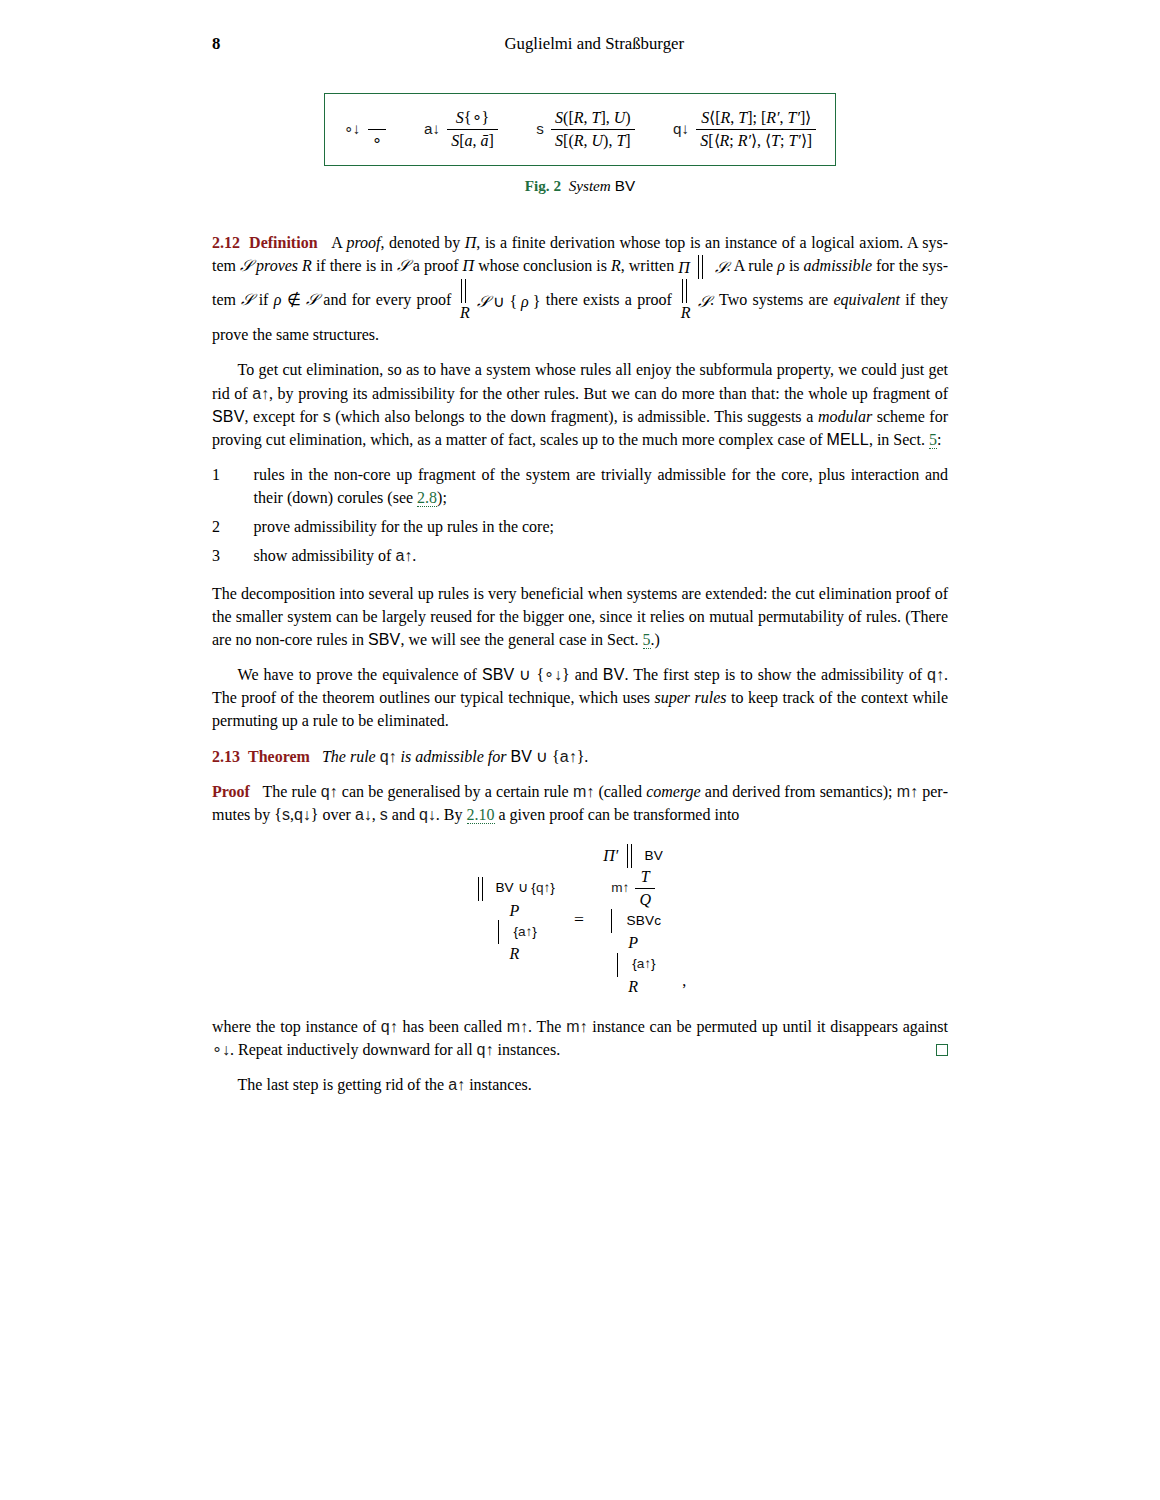8 Guglielmi and Straßburger
∘↓ ∘
a↓ S{∘} S[a, ā]
s S([R, T], U) S[(R, U), T]
q↓ S⟨[R, T]; [R′, T′]⟩ S[⟨R; R′⟩, ⟨T; T′⟩]
Fig. 2 System BV
2.12 Definition A proof, denoted by Π, is a finite derivation whose top is an instance of a logical axiom. A system 𝒮 proves R if there is in 𝒮 a proof Π whose conclusion is R, written Π 𝒮. A rule ρ is admissible for the system 𝒮 if ρ ∉ 𝒮 and for every proof R𝒮 ∪ {ρ} there exists a proof R𝒮. Two systems are equivalent if they prove the same structures.
To get cut elimination, so as to have a system whose rules all enjoy the subformula property, we could just get rid of a↑, by proving its admissibility for the other rules. But we can do more than that: the whole up fragment of SBV, except for s (which also belongs to the down fragment), is admissible. This suggests a modular scheme for proving cut elimination, which, as a matter of fact, scales up to the much more complex case of MELL, in Sect. 5:
rules in the non-core up fragment of the system are trivially admissible for the core, plus interaction and their (down) corules (see 2.8);
prove admissibility for the up rules in the core;
show admissibility of a↑.
The decomposition into several up rules is very beneficial when systems are extended: the cut elimination proof of the smaller system can be largely reused for the bigger one, since it relies on mutual permutability of rules. (There are no non-core rules in SBV, we will see the general case in Sect. 5.)
We have to prove the equivalence of SBV ∪ {∘↓} and BV. The first step is to show the admissibility of q↑. The proof of the theorem outlines our typical technique, which uses super rules to keep track of the context while permuting up a rule to be eliminated.
2.13 Theorem The rule q↑ is admissible for BV ∪ {a↑}.
Proof The rule q↑ can be generalised by a certain rule m↑ (called comerge and derived from semantics); m↑ permutes by {s,q↓} over a↓, s and q↓. By 2.10 a given proof can be transformed into
BV ∪ {q↑}
P
{a↑}
R
=
Π′ BV
m↑ T Q
SBVc
P
{a↑}
R
,
where the top instance of q↑ has been called m↑. The m↑ instance can be permuted up until it disappears against ∘↓. Repeat inductively downward for all q↑ instances.
The last step is getting rid of the a↑ instances.